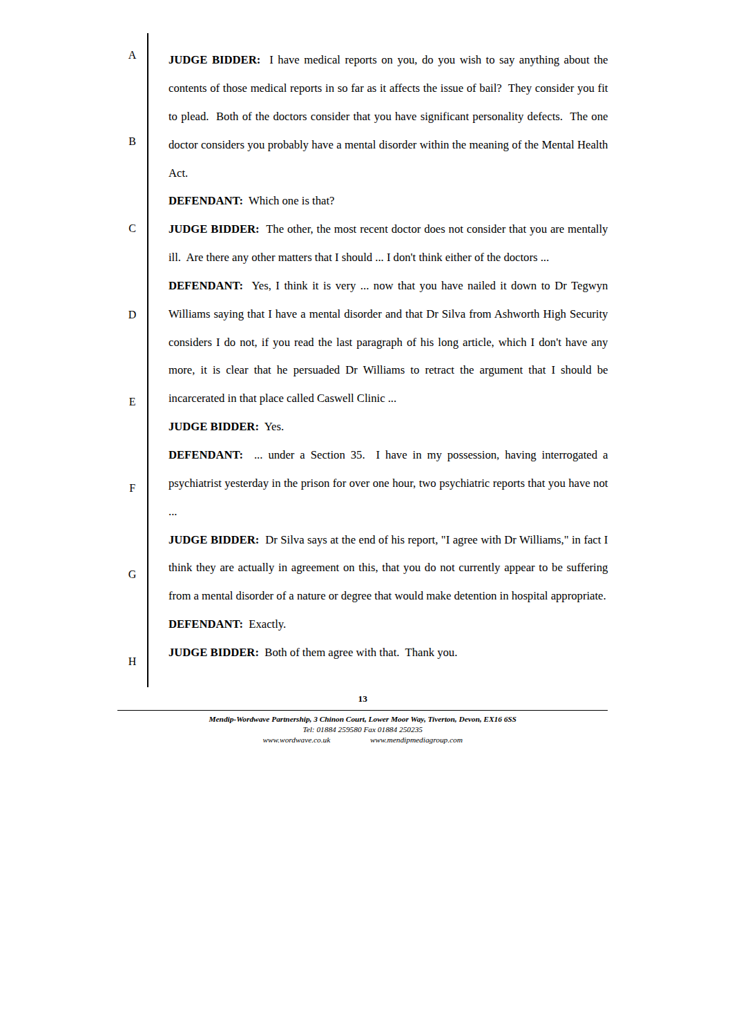A B C D E F G H
JUDGE BIDDER: I have medical reports on you, do you wish to say anything about the contents of those medical reports in so far as it affects the issue of bail? They consider you fit to plead. Both of the doctors consider that you have significant personality defects. The one doctor considers you probably have a mental disorder within the meaning of the Mental Health Act.
DEFENDANT: Which one is that?
JUDGE BIDDER: The other, the most recent doctor does not consider that you are mentally ill. Are there any other matters that I should ... I don't think either of the doctors ...
DEFENDANT: Yes, I think it is very ... now that you have nailed it down to Dr Tegwyn Williams saying that I have a mental disorder and that Dr Silva from Ashworth High Security considers I do not, if you read the last paragraph of his long article, which I don't have any more, it is clear that he persuaded Dr Williams to retract the argument that I should be incarcerated in that place called Caswell Clinic ...
JUDGE BIDDER: Yes.
DEFENDANT: ... under a Section 35. I have in my possession, having interrogated a psychiatrist yesterday in the prison for over one hour, two psychiatric reports that you have not ...
JUDGE BIDDER: Dr Silva says at the end of his report, "I agree with Dr Williams," in fact I think they are actually in agreement on this, that you do not currently appear to be suffering from a mental disorder of a nature or degree that would make detention in hospital appropriate.
DEFENDANT: Exactly.
JUDGE BIDDER: Both of them agree with that. Thank you.
13
Mendip-Wordwave Partnership, 3 Chinon Court, Lower Moor Way, Tiverton, Devon, EX16 6SS
Tel: 01884 259580 Fax 01884 250235
www.wordwave.co.uk www.mendipmediagroup.com